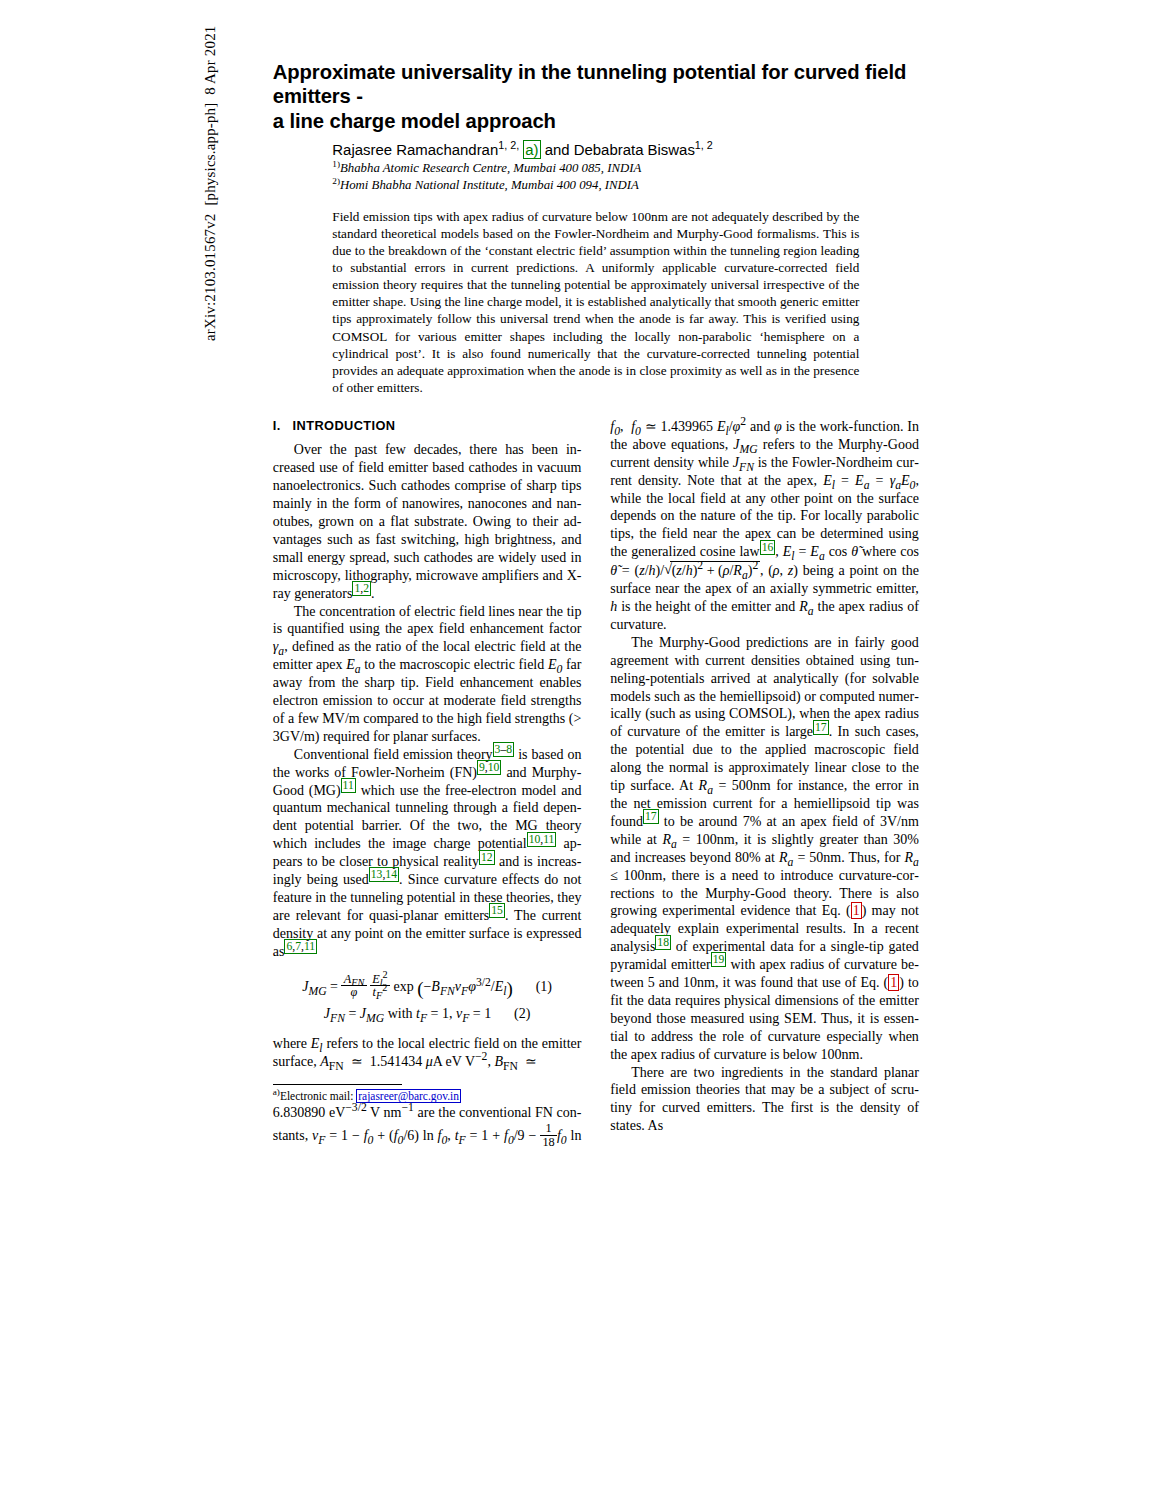arXiv:2103.01567v2 [physics.app-ph] 8 Apr 2021
Approximate universality in the tunneling potential for curved field emitters -
a line charge model approach
Rajasree Ramachandran1, 2, a) and Debabrata Biswas1, 2
1)Bhabha Atomic Research Centre, Mumbai 400 085, INDIA
2)Homi Bhabha National Institute, Mumbai 400 094, INDIA
Field emission tips with apex radius of curvature below 100nm are not adequately described by the standard theoretical models based on the Fowler-Nordheim and Murphy-Good formalisms. This is due to the breakdown of the ‘constant electric field’ assumption within the tunneling region leading to substantial errors in current predictions. A uniformly applicable curvature-corrected field emission theory requires that the tunneling potential be approximately universal irrespective of the emitter shape. Using the line charge model, it is established analytically that smooth generic emitter tips approximately follow this universal trend when the anode is far away. This is verified using COMSOL for various emitter shapes including the locally non-parabolic ‘hemisphere on a cylindrical post’. It is also found numerically that the curvature-corrected tunneling potential provides an adequate approximation when the anode is in close proximity as well as in the presence of other emitters.
I. INTRODUCTION
Over the past few decades, there has been increased use of field emitter based cathodes in vacuum nanoelectronics. Such cathodes comprise of sharp tips mainly in the form of nanowires, nanocones and nanotubes, grown on a flat substrate. Owing to their advantages such as fast switching, high brightness, and small energy spread, such cathodes are widely used in microscopy, lithography, microwave amplifiers and X-ray generators1,2.
The concentration of electric field lines near the tip is quantified using the apex field enhancement factor γa, defined as the ratio of the local electric field at the emitter apex Ea to the macroscopic electric field E0 far away from the sharp tip. Field enhancement enables electron emission to occur at moderate field strengths of a few MV/m compared to the high field strengths (> 3GV/m) required for planar surfaces.
Conventional field emission theory3–8 is based on the works of Fowler-Norheim (FN)9,10 and Murphy-Good (MG)11 which use the free-electron model and quantum mechanical tunneling through a field dependent potential barrier. Of the two, the MG theory which includes the image charge potential10,11 appears to be closer to physical reality12 and is increasingly being used13,14. Since curvature effects do not feature in the tunneling potential in these theories, they are relevant for quasi-planar emitters15. The current density at any point on the emitter surface is expressed as6,7,11
JMG = AFN φ El2 tF2 exp (−BFNvFφ3/2/El) (1)
JFN = JMG with tF = 1, vF = 1 (2)
where El refers to the local electric field on the emitter surface, AFN ≃ 1.541434 μ A eV V−2, BFN ≃
a)Electronic mail: rajasreer@barc.gov.in
6.830890 eV−3/2 V nm−1 are the conventional FN constants, vF = 1 − f0 + (f0/6) ln f0, tF = 1 + f0/9 − 118 f0 ln f0, f0 ≃ 1.439965 El/φ2 and φ is the work-function. In the above equations, JMG refers to the Murphy-Good current density while JFN is the Fowler-Nordheim current density. Note that at the apex, El = Ea = γaE0, while the local field at any other point on the surface depends on the nature of the tip. For locally parabolic tips, the field near the apex can be determined using the generalized cosine law16, El = Ea cos θ̃ where cos θ̃ = (z/h)/(z/h)2 + (ρ/Ra)2, (ρ, z) being a point on the surface near the apex of an axially symmetric emitter, h is the height of the emitter and Ra the apex radius of curvature.
The Murphy-Good predictions are in fairly good agreement with current densities obtained using tunneling-potentials arrived at analytically (for solvable models such as the hemiellipsoid) or computed numerically (such as using COMSOL), when the apex radius of curvature of the emitter is large17. In such cases, the potential due to the applied macroscopic field along the normal is approximately linear close to the tip surface. At Ra = 500nm for instance, the error in the net emission current for a hemiellipsoid tip was found17 to be around 7% at an apex field of 3V/nm while at Ra = 100nm, it is slightly greater than 30% and increases beyond 80% at Ra = 50nm. Thus, for Ra ≤ 100nm, there is a need to introduce curvature-corrections to the Murphy-Good theory. There is also growing experimental evidence that Eq. (1) may not adequately explain experimental results. In a recent analysis18 of experimental data for a single-tip gated pyramidal emitter19 with apex radius of curvature between 5 and 10nm, it was found that use of Eq. (1) to fit the data requires physical dimensions of the emitter beyond those measured using SEM. Thus, it is essential to address the role of curvature especially when the apex radius of curvature is below 100nm.
There are two ingredients in the standard planar field emission theories that may be a subject of scrutiny for curved emitters. The first is the density of states. As